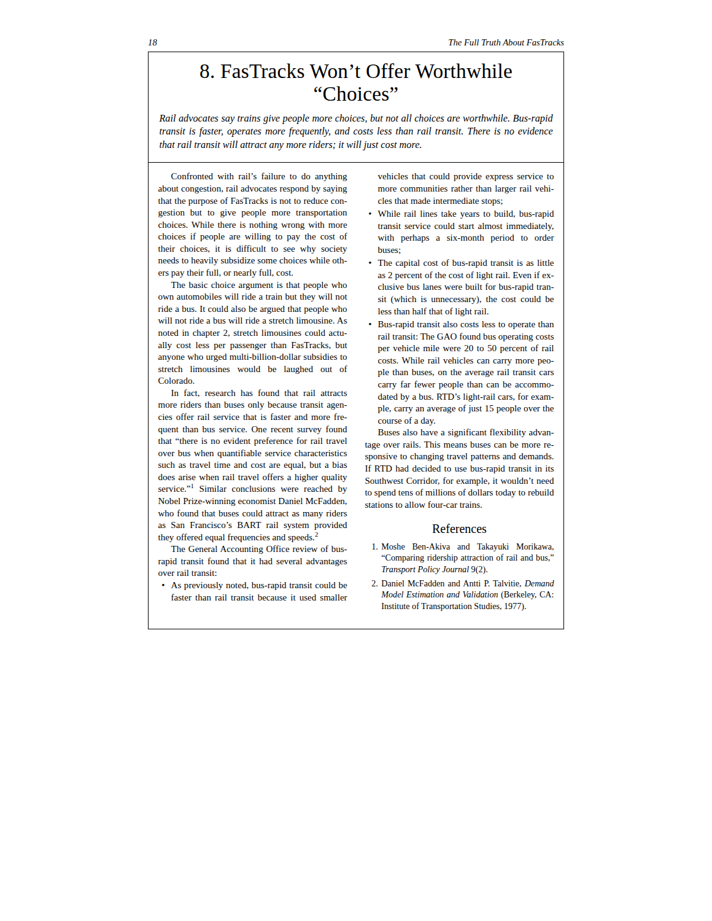18 The Full Truth About FasTracks
8. FasTracks Won’t Offer Worthwhile “Choices”
Rail advocates say trains give people more choices, but not all choices are worthwhile. Bus-rapid transit is faster, operates more frequently, and costs less than rail transit. There is no evidence that rail transit will attract any more riders; it will just cost more.
Confronted with rail’s failure to do anything about congestion, rail advocates respond by saying that the purpose of FasTracks is not to reduce congestion but to give people more transportation choices. While there is nothing wrong with more choices if people are willing to pay the cost of their choices, it is difficult to see why society needs to heavily subsidize some choices while others pay their full, or nearly full, cost.
The basic choice argument is that people who own automobiles will ride a train but they will not ride a bus. It could also be argued that people who will not ride a bus will ride a stretch limousine. As noted in chapter 2, stretch limousines could actually cost less per passenger than FasTracks, but anyone who urged multi-billion-dollar subsidies to stretch limousines would be laughed out of Colorado.
In fact, research has found that rail attracts more riders than buses only because transit agencies offer rail service that is faster and more frequent than bus service. One recent survey found that “there is no evident preference for rail travel over bus when quantifiable service characteristics such as travel time and cost are equal, but a bias does arise when rail travel offers a higher quality service.”1 Similar conclusions were reached by Nobel Prize-winning economist Daniel McFadden, who found that buses could attract as many riders as San Francisco’s BART rail system provided they offered equal frequencies and speeds.2
The General Accounting Office review of bus-rapid transit found that it had several advantages over rail transit:
As previously noted, bus-rapid transit could be faster than rail transit because it used smaller vehicles that could provide express service to more communities rather than larger rail vehicles that made intermediate stops;
While rail lines take years to build, bus-rapid transit service could start almost immediately, with perhaps a six-month period to order buses;
The capital cost of bus-rapid transit is as little as 2 percent of the cost of light rail. Even if exclusive bus lanes were built for bus-rapid transit (which is unnecessary), the cost could be less than half that of light rail.
Bus-rapid transit also costs less to operate than rail transit: The GAO found bus operating costs per vehicle mile were 20 to 50 percent of rail costs. While rail vehicles can carry more people than buses, on the average rail transit cars carry far fewer people than can be accommodated by a bus. RTD’s light-rail cars, for example, carry an average of just 15 people over the course of a day.
Buses also have a significant flexibility advantage over rails. This means buses can be more responsive to changing travel patterns and demands. If RTD had decided to use bus-rapid transit in its Southwest Corridor, for example, it wouldn’t need to spend tens of millions of dollars today to rebuild stations to allow four-car trains.
References
Moshe Ben-Akiva and Takayuki Morikawa, “Comparing ridership attraction of rail and bus,” Transport Policy Journal 9(2).
Daniel McFadden and Antti P. Talvitie, Demand Model Estimation and Validation (Berkeley, CA: Institute of Transportation Studies, 1977).